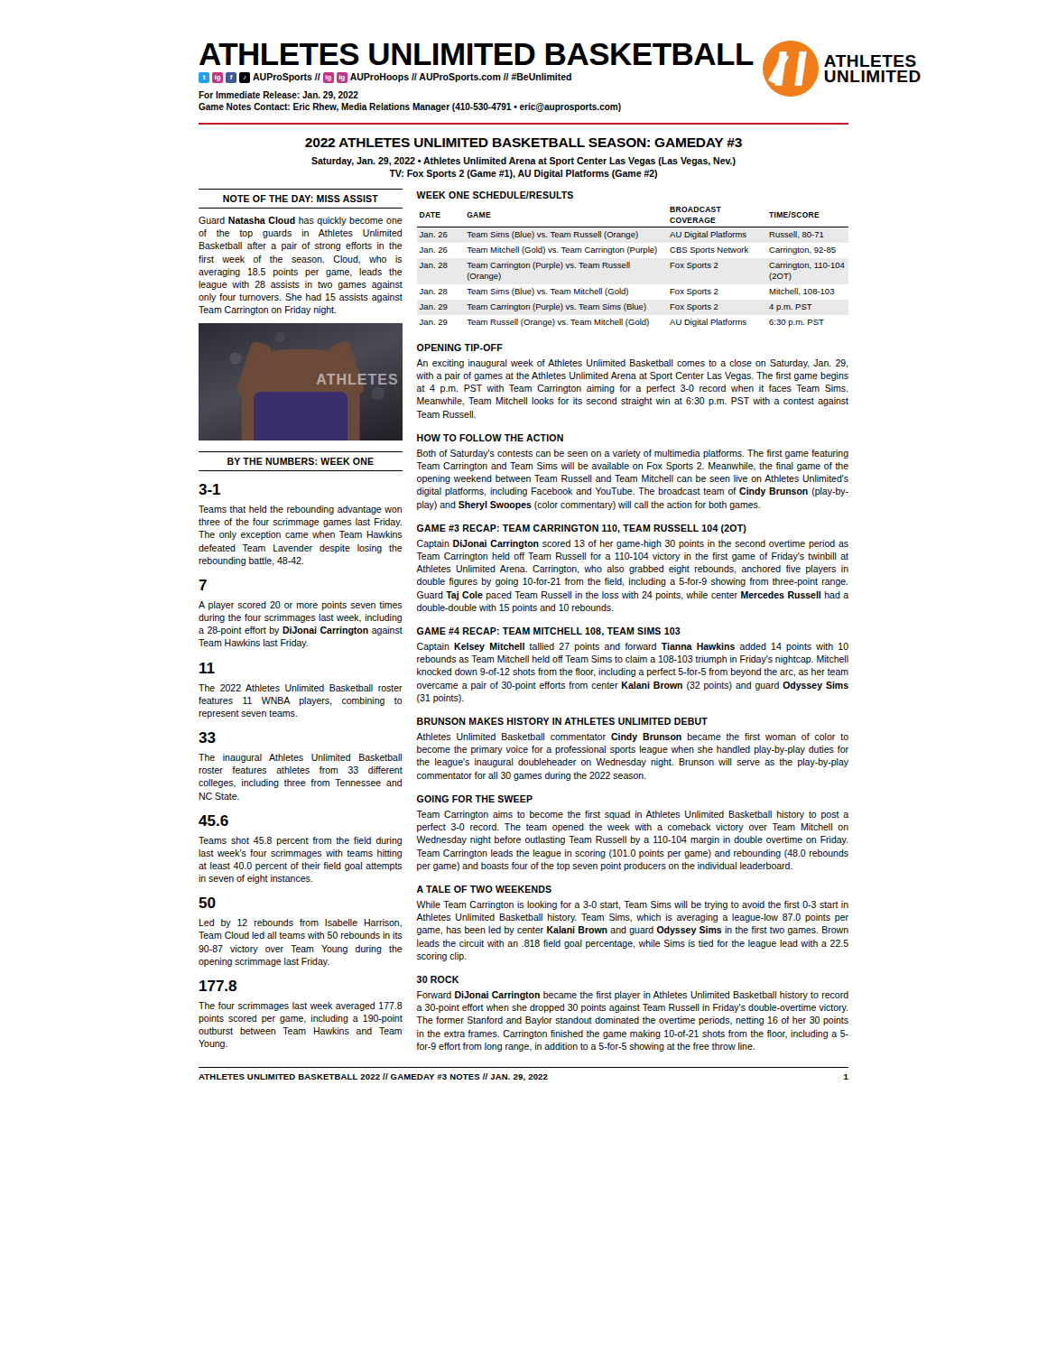ATHLETES UNLIMITED BASKETBALL
t ig f ♪ AUProSports // ig ig AUProHoops // AUProSports.com // #BeUnlimited
For Immediate Release: Jan. 29, 2022
Game Notes Contact: Eric Rhew, Media Relations Manager (410-530-4791 • eric@auprosports.com)
ATHLETES UNLIMITED
2022 ATHLETES UNLIMITED BASKETBALL SEASON: GAMEDAY #3
Saturday, Jan. 29, 2022 • Athletes Unlimited Arena at Sport Center Las Vegas (Las Vegas, Nev.)
TV: Fox Sports 2 (Game #1), AU Digital Platforms (Game #2)
NOTE OF THE DAY: MISS ASSIST
Guard Natasha Cloud has quickly become one of the top guards in Athletes Unlimited Basketball after a pair of strong efforts in the first week of the season. Cloud, who is averaging 18.5 points per game, leads the league with 28 assists in two games against only four turnovers. She had 15 assists against Team Carrington on Friday night.
ATHLETES
BY THE NUMBERS: WEEK ONE
3-1
Teams that held the rebounding advantage won three of the four scrimmage games last Friday. The only exception came when Team Hawkins defeated Team Lavender despite losing the rebounding battle, 48-42.
7
A player scored 20 or more points seven times during the four scrimmages last week, including a 28-point effort by DiJonai Carrington against Team Hawkins last Friday.
11
The 2022 Athletes Unlimited Basketball roster features 11 WNBA players, combining to represent seven teams.
33
The inaugural Athletes Unlimited Basketball roster features athletes from 33 different colleges, including three from Tennessee and NC State.
45.6
Teams shot 45.8 percent from the field during last week's four scrimmages with teams hitting at least 40.0 percent of their field goal attempts in seven of eight instances.
50
Led by 12 rebounds from Isabelle Harrison, Team Cloud led all teams with 50 rebounds in its 90-87 victory over Team Young during the opening scrimmage last Friday.
177.8
The four scrimmages last week averaged 177.8 points scored per game, including a 190-point outburst between Team Hawkins and Team Young.
WEEK ONE SCHEDULE/RESULTS
| DATE | GAME | BROADCAST COVERAGE | TIME/SCORE |
| --- | --- | --- | --- |
| Jan. 26 | Team Sims (Blue) vs. Team Russell (Orange) | AU Digital Platforms | Russell, 80-71 |
| Jan. 26 | Team Mitchell (Gold) vs. Team Carrington (Purple) | CBS Sports Network | Carrington, 92-85 |
| Jan. 28 | Team Carrington (Purple) vs. Team Russell (Orange) | Fox Sports 2 | Carrington, 110-104 (2OT) |
| Jan. 28 | Team Sims (Blue) vs. Team Mitchell (Gold) | Fox Sports 2 | Mitchell, 108-103 |
| Jan. 29 | Team Carrington (Purple) vs. Team Sims (Blue) | Fox Sports 2 | 4 p.m. PST |
| Jan. 29 | Team Russell (Orange) vs. Team Mitchell (Gold) | AU Digital Platforms | 6:30 p.m. PST |
OPENING TIP-OFF
An exciting inaugural week of Athletes Unlimited Basketball comes to a close on Saturday, Jan. 29, with a pair of games at the Athletes Unlimited Arena at Sport Center Las Vegas. The first game begins at 4 p.m. PST with Team Carrington aiming for a perfect 3-0 record when it faces Team Sims. Meanwhile, Team Mitchell looks for its second straight win at 6:30 p.m. PST with a contest against Team Russell.
HOW TO FOLLOW THE ACTION
Both of Saturday's contests can be seen on a variety of multimedia platforms. The first game featuring Team Carrington and Team Sims will be available on Fox Sports 2. Meanwhile, the final game of the opening weekend between Team Russell and Team Mitchell can be seen live on Athletes Unlimited's digital platforms, including Facebook and YouTube. The broadcast team of Cindy Brunson (play-by-play) and Sheryl Swoopes (color commentary) will call the action for both games.
GAME #3 RECAP: TEAM CARRINGTON 110, TEAM RUSSELL 104 (2OT)
Captain DiJonai Carrington scored 13 of her game-high 30 points in the second overtime period as Team Carrington held off Team Russell for a 110-104 victory in the first game of Friday's twinbill at Athletes Unlimited Arena. Carrington, who also grabbed eight rebounds, anchored five players in double figures by going 10-for-21 from the field, including a 5-for-9 showing from three-point range. Guard Taj Cole paced Team Russell in the loss with 24 points, while center Mercedes Russell had a double-double with 15 points and 10 rebounds.
GAME #4 RECAP: TEAM MITCHELL 108, TEAM SIMS 103
Captain Kelsey Mitchell tallied 27 points and forward Tianna Hawkins added 14 points with 10 rebounds as Team Mitchell held off Team Sims to claim a 108-103 triumph in Friday's nightcap. Mitchell knocked down 9-of-12 shots from the floor, including a perfect 5-for-5 from beyond the arc, as her team overcame a pair of 30-point efforts from center Kalani Brown (32 points) and guard Odyssey Sims (31 points).
BRUNSON MAKES HISTORY IN ATHLETES UNLIMITED DEBUT
Athletes Unlimited Basketball commentator Cindy Brunson became the first woman of color to become the primary voice for a professional sports league when she handled play-by-play duties for the league's inaugural doubleheader on Wednesday night. Brunson will serve as the play-by-play commentator for all 30 games during the 2022 season.
GOING FOR THE SWEEP
Team Carrington aims to become the first squad in Athletes Unlimited Basketball history to post a perfect 3-0 record. The team opened the week with a comeback victory over Team Mitchell on Wednesday night before outlasting Team Russell by a 110-104 margin in double overtime on Friday. Team Carrington leads the league in scoring (101.0 points per game) and rebounding (48.0 rebounds per game) and boasts four of the top seven point producers on the individual leaderboard.
A TALE OF TWO WEEKENDS
While Team Carrington is looking for a 3-0 start, Team Sims will be trying to avoid the first 0-3 start in Athletes Unlimited Basketball history. Team Sims, which is averaging a league-low 87.0 points per game, has been led by center Kalani Brown and guard Odyssey Sims in the first two games. Brown leads the circuit with an .818 field goal percentage, while Sims is tied for the league lead with a 22.5 scoring clip.
30 ROCK
Forward DiJonai Carrington became the first player in Athletes Unlimited Basketball history to record a 30-point effort when she dropped 30 points against Team Russell in Friday's double-overtime victory. The former Stanford and Baylor standout dominated the overtime periods, netting 16 of her 30 points in the extra frames. Carrington finished the game making 10-of-21 shots from the floor, including a 5-for-9 effort from long range, in addition to a 5-for-5 showing at the free throw line.
ATHLETES UNLIMITED BASKETBALL 2022 // GAMEDAY #3 NOTES // JAN. 29, 2022 1